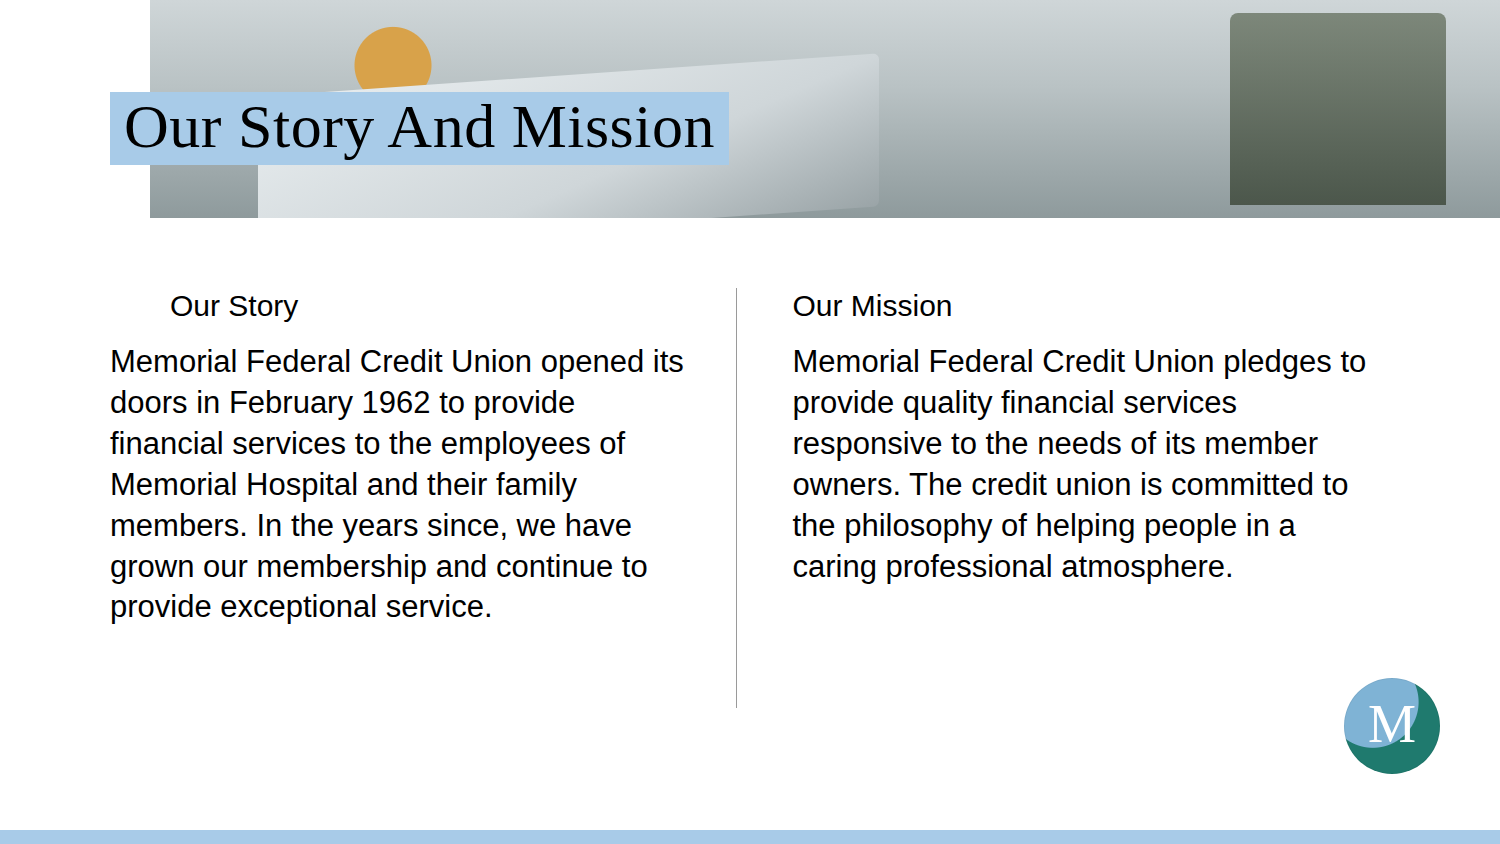Our Story And Mission
Our Story
Memorial Federal Credit Union opened its doors in February 1962 to provide financial services to the employees of Memorial Hospital and their family members. In the years since, we have grown our membership and continue to provide exceptional service.
Our Mission
Memorial Federal Credit Union pledges to provide quality financial services responsive to the needs of its member owners. The credit union is committed to the philosophy of helping people in a caring professional atmosphere.
M